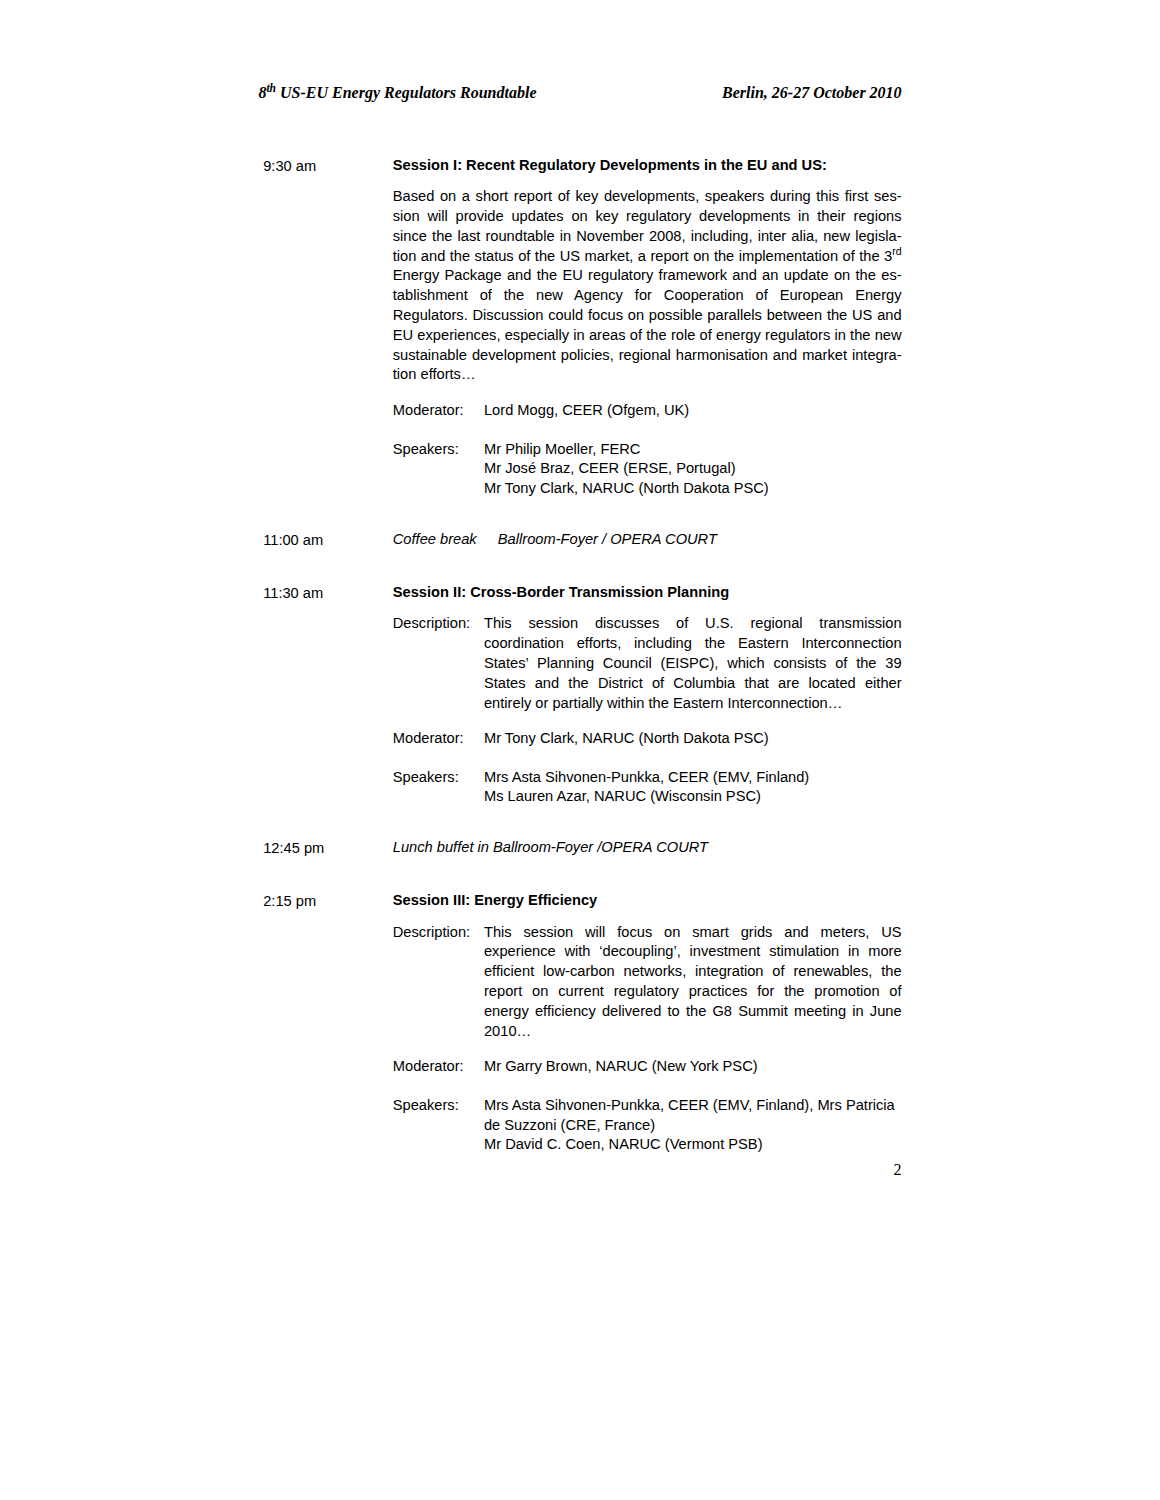8th US-EU Energy Regulators Roundtable
Berlin, 26-27 October 2010
9:30 am
Session I: Recent Regulatory Developments in the EU and US:
Based on a short report of key developments, speakers during this first session will provide updates on key regulatory developments in their regions since the last roundtable in November 2008, including, inter alia, new legislation and the status of the US market, a report on the implementation of the 3rd Energy Package and the EU regulatory framework and an update on the establishment of the new Agency for Cooperation of European Energy Regulators. Discussion could focus on possible parallels between the US and EU experiences, especially in areas of the role of energy regulators in the new sustainable development policies, regional harmonisation and market integration efforts…
| Moderator: | Lord Mogg, CEER (Ofgem, UK) |
| Speakers: | Mr Philip Moeller, FERC Mr José Braz, CEER (ERSE, Portugal) Mr Tony Clark, NARUC (North Dakota PSC) |
11:00 am
Coffee break Ballroom-Foyer / OPERA COURT
11:30 am
Session II: Cross-Border Transmission Planning
| Description: | This session discusses of U.S. regional transmission coordination efforts, including the Eastern Interconnection States’ Planning Council (EISPC), which consists of the 39 States and the District of Columbia that are located either entirely or partially within the Eastern Interconnection… |
| Moderator: | Mr Tony Clark, NARUC (North Dakota PSC) |
| Speakers: | Mrs Asta Sihvonen-Punkka, CEER (EMV, Finland) Ms Lauren Azar, NARUC (Wisconsin PSC) |
12:45 pm
Lunch buffet in Ballroom-Foyer /OPERA COURT
2:15 pm
Session III: Energy Efficiency
| Description: | This session will focus on smart grids and meters, US experience with ‘decoupling’, investment stimulation in more efficient low-carbon networks, integration of renewables, the report on current regulatory practices for the promotion of energy efficiency delivered to the G8 Summit meeting in June 2010… |
| Moderator: | Mr Garry Brown, NARUC (New York PSC) |
| Speakers: | Mrs Asta Sihvonen-Punkka, CEER (EMV, Finland), Mrs Patricia de Suzzoni (CRE, France) Mr David C. Coen, NARUC (Vermont PSB) |
2